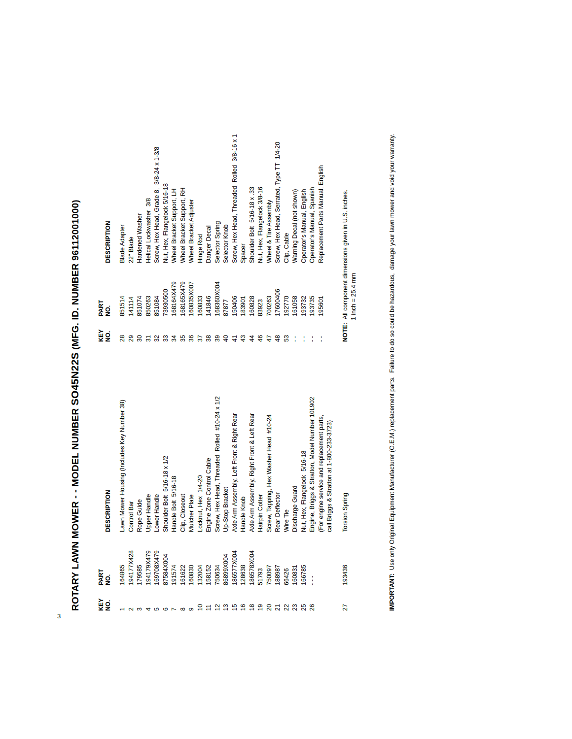ROTARY LAWN MOWER - - MODEL NUMBER SO45N22S (MFG. ID. NUMBER 96112001000)
| KEY NO. | PART NO. | DESCRIPTION | | KEY NO. | PART NO. | DESCRIPTION |
| --- | --- | --- | --- | --- | --- | --- |
| 1 | 164865 | Lawn Mower Housing (Includes Key Number 38) | | 28 | 851514 | Blade Adapter |
| 2 | 194177X428 | Control Bar | | 29 | 141114 | 22" Blade |
| 3 | 179585 | Rope Guide | | 30 | 851074 | Hardened Washer |
| 4 | 194179X479 | Upper Handle | | 31 | 850263 | Helical Lockwasher 3/8 |
| 5 | 169708X479 | Lower Handle | | 32 | 851084 | Screw, Hex Head, Grade 8, 3/8-24 x 1-3/8 |
| 6 | 87584X004 | Shoulder Bolt 5/16-18 x 1/2 | | 33 | 73930500 | Nut, Hex, Flangelock 5/16-18 |
| 7 | 191574 | Handle Bolt 5/16-18 | | 34 | 168164X479 | Wheel Bracket Support, LH |
| 8 | 161622 | Clip, Closeout | | 35 | 168165X479 | Wheel Bracket Support, RH |
| 9 | 160830 | Mulcher Plate | | 36 | 160835X007 | Wheel Bracket Adjuster |
| 10 | 132004 | Locknut, Hex 1/4-20 | | 37 | 160833 | Hinge Rod |
| 11 | 158152 | Engine Zone Control Cable | | 38 | 141846 | Danger Decal |
| 12 | 750634 | Screw, Hex Head, Threaded, Rolled #10-24 x 1/2 | | 39 | 168360X004 | Selector Spring |
| 13 | 86899X004 | Up-Stop Bracket | | 40 | 87877 | Selector Knob |
| 15 | 186577X004 | Axle Arm Assembly, Left Front & Right Rear | | 41 | 150406 | Screw, Hex Head, Threaded, Rolled 3/8-16 x 1 |
| 16 | 128638 | Handle Knob | | 43 | 183901 | Spacer |
| 18 | 186578X004 | Axle Arm Assembly, Right Front & Left Rear | | 44 | 160828 | Shoulder Bolt 5/16-18 x .33 |
| 19 | 51793 | Hairpin Cotter | | 46 | 83923 | Nut, Hex, Flangelock 3/8-16 |
| 20 | 750097 | Screw, Tapping, Hex Washer Head #10-24 | | 47 | 700263 | Wheel & Tire Assembly |
| 21 | 188987 | Rear Deflector | | 48 | 17600406 | Screw, Hex Head, Serrated, Type TT 1/4-20 |
| 22 | 66426 | Wire Tie | | 53 | 192770 | Clip, Cable |
| 23 | 160831 | Discharge Guard | | - - | 161058 | Warning Decal (not shown) |
| 25 | 166785 | Nut, Hex, Flangelock 5/16-18 | | - - | 193732 | Operator's Manual, English |
| 26 | - - - | Engine, Briggs & Stratton, Model Number 10L902 | | - - | 193735 | Operator's Manual, Spanish |
| | | (For engine service and replacement parts, | | - - | 195601 | Replacement Parts Manual, English |
| | | call Briggs & Stratton at 1-800-233-3723) | | | | |
| 27 | 193436 | Torsion Spring | | NOTE: All component dimensions given in U.S. inches. |
| | | | | 1 inch = 25.4 mm |
IMPORTANT: Use only Original Equipment Manufacturer (O.E.M.) replacement parts. Failure to do so could be hazardous, damage your lawn mower and void your warranty.
3